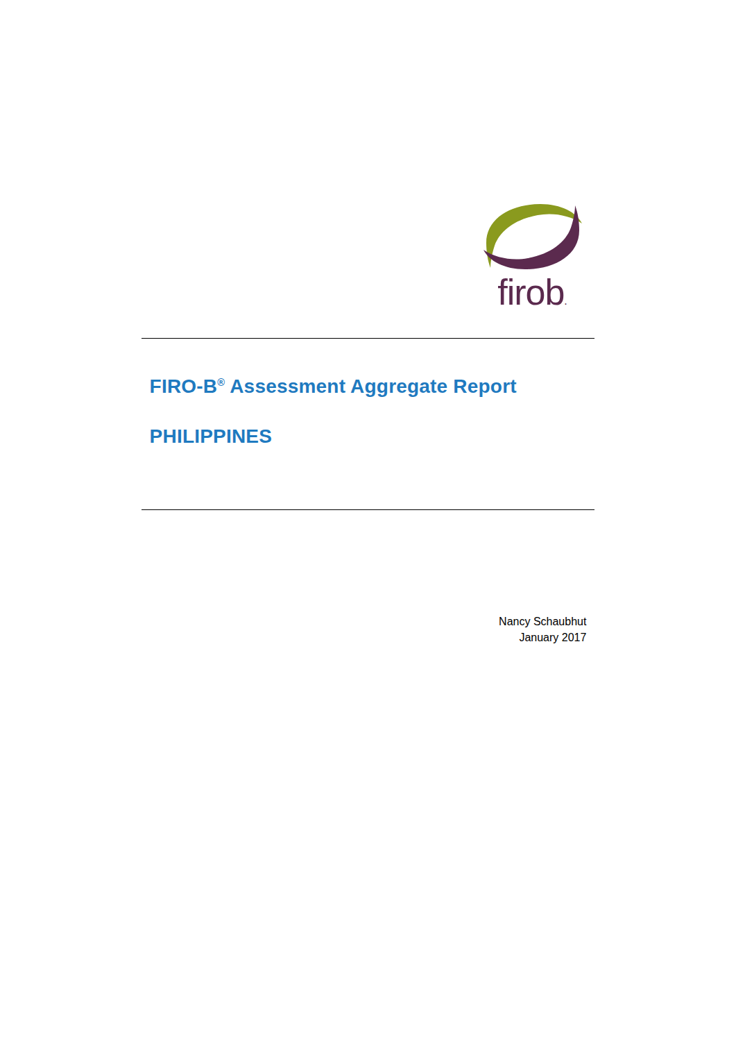firob.
FIRO-B® Assessment Aggregate Report
PHILIPPINES
Nancy Schaubhut
January 2017